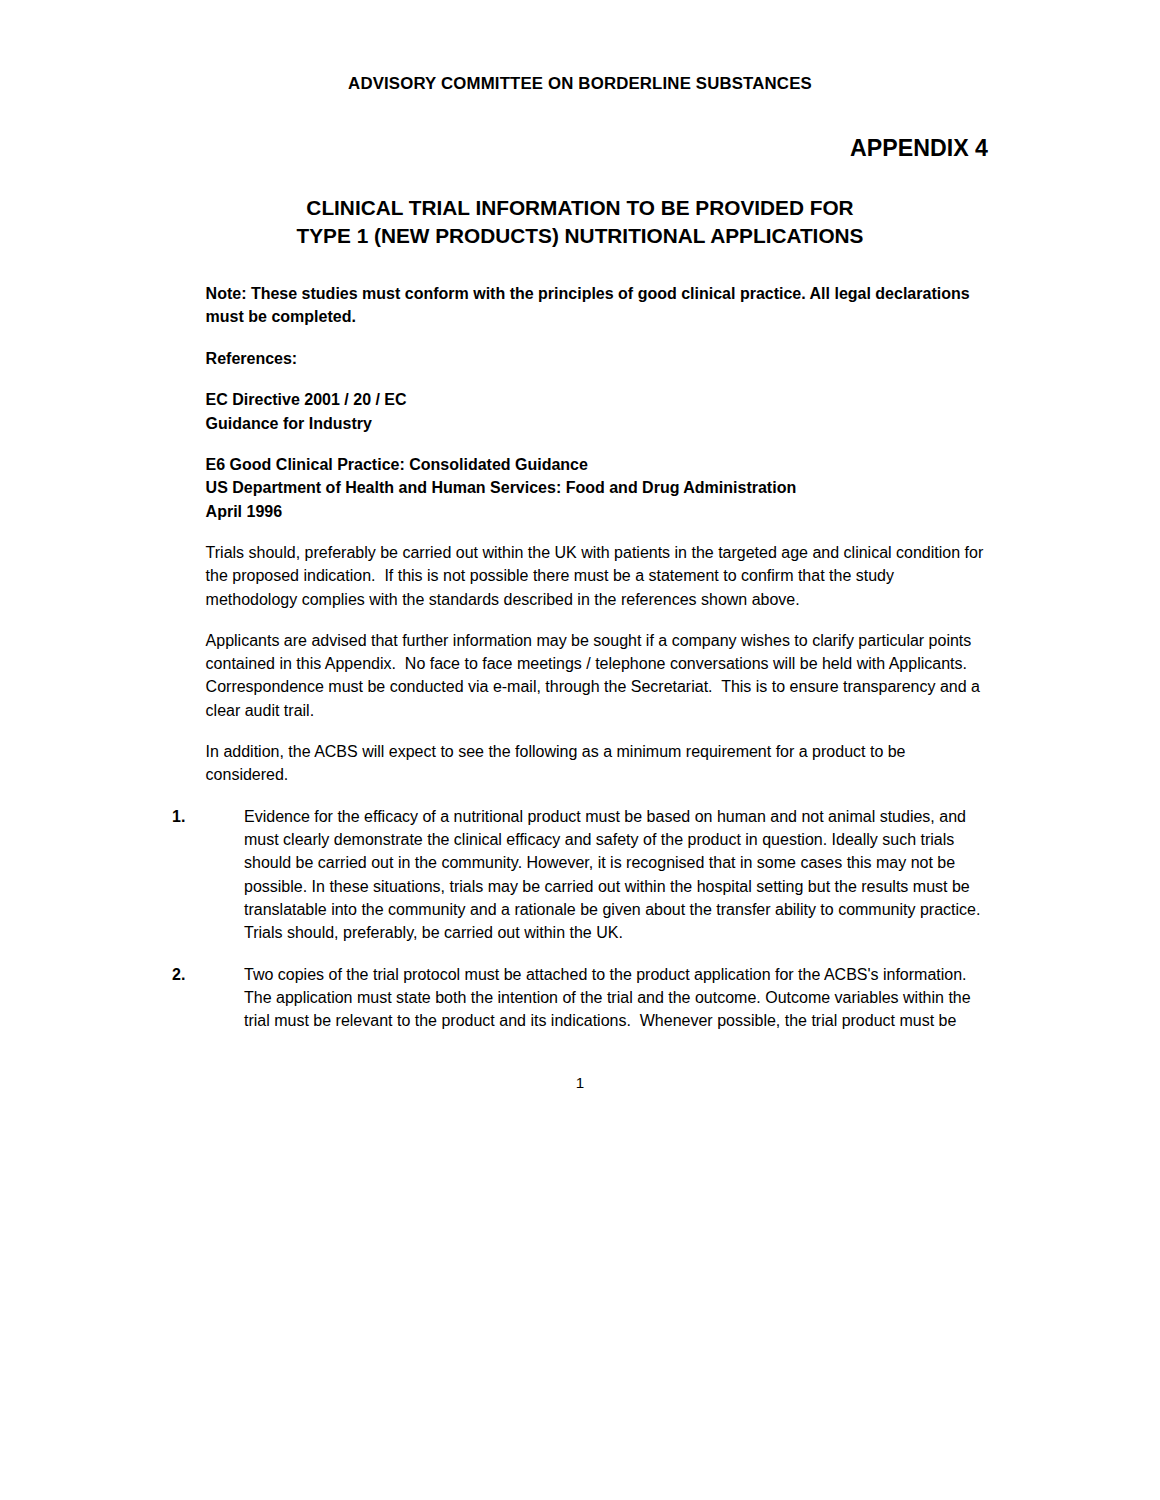ADVISORY COMMITTEE ON BORDERLINE SUBSTANCES
APPENDIX 4
CLINICAL TRIAL INFORMATION TO BE PROVIDED FOR
TYPE 1 (NEW PRODUCTS) NUTRITIONAL APPLICATIONS
Note: These studies must conform with the principles of good clinical practice. All legal declarations must be completed.
References:
EC Directive 2001 / 20 / EC
Guidance for Industry
E6 Good Clinical Practice: Consolidated Guidance
US Department of Health and Human Services: Food and Drug Administration
April 1996
Trials should, preferably be carried out within the UK with patients in the targeted age and clinical condition for the proposed indication. If this is not possible there must be a statement to confirm that the study methodology complies with the standards described in the references shown above.
Applicants are advised that further information may be sought if a company wishes to clarify particular points contained in this Appendix. No face to face meetings / telephone conversations will be held with Applicants. Correspondence must be conducted via e-mail, through the Secretariat. This is to ensure transparency and a clear audit trail.
In addition, the ACBS will expect to see the following as a minimum requirement for a product to be considered.
Evidence for the efficacy of a nutritional product must be based on human and not animal studies, and must clearly demonstrate the clinical efficacy and safety of the product in question. Ideally such trials should be carried out in the community. However, it is recognised that in some cases this may not be possible. In these situations, trials may be carried out within the hospital setting but the results must be translatable into the community and a rationale be given about the transfer ability to community practice. Trials should, preferably, be carried out within the UK.
Two copies of the trial protocol must be attached to the product application for the ACBS's information. The application must state both the intention of the trial and the outcome. Outcome variables within the trial must be relevant to the product and its indications. Whenever possible, the trial product must be
1